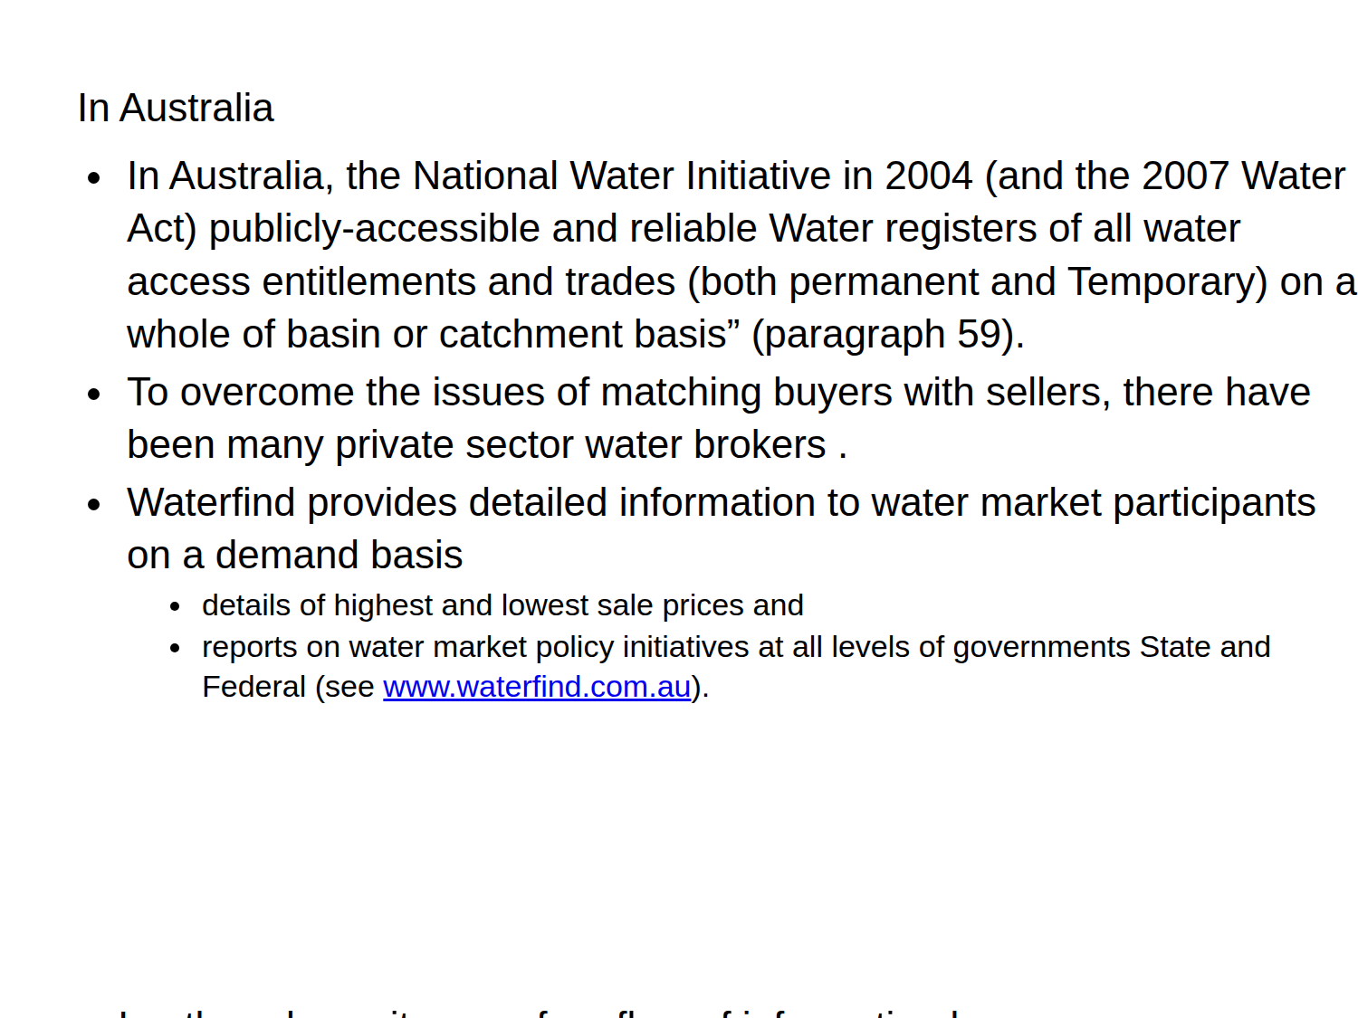In Australia
In Australia, the National Water Initiative in 2004 (and the 2007 Water Act) publicly-accessible and reliable Water registers of all water access entitlements and trades (both permanent and Temporary) on a whole of basin or catchment basis” (paragraph 59).
To overcome the issues of matching buyers with sellers, there have been many private sector water brokers .
Waterfind provides detailed information to water market participants on a demand basis
details of highest and lowest sale prices and
reports on water market policy initiatives at all levels of governments State and Federal (see www.waterfind.com.au).
In other places it was a free flow of information by